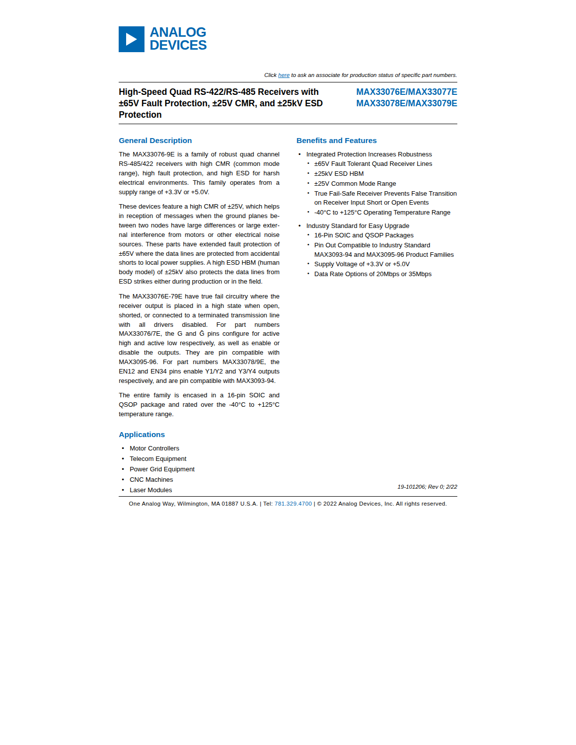ANALOG DEVICES
Click here to ask an associate for production status of specific part numbers.
High-Speed Quad RS-422/RS-485 Receivers with ±65V Fault Protection, ±25V CMR, and ±25kV ESD Protection
MAX33076E/MAX33077E
MAX33078E/MAX33079E
General Description
The MAX33076-9E is a family of robust quad channel RS-485/422 receivers with high CMR (common mode range), high fault protection, and high ESD for harsh electrical environments. This family operates from a supply range of +3.3V or +5.0V.
These devices feature a high CMR of ±25V, which helps in reception of messages when the ground planes between two nodes have large differences or large external interference from motors or other electrical noise sources. These parts have extended fault protection of ±65V where the data lines are protected from accidental shorts to local power supplies. A high ESD HBM (human body model) of ±25kV also protects the data lines from ESD strikes either during production or in the field.
The MAX33076E-79E have true fail circuitry where the receiver output is placed in a high state when open, shorted, or connected to a terminated transmission line with all drivers disabled. For part numbers MAX33076/7E, the G and Ḡ pins configure for active high and active low respectively, as well as enable or disable the outputs. They are pin compatible with MAX3095-96. For part numbers MAX33078/9E, the EN12 and EN34 pins enable Y1/Y2 and Y3/Y4 outputs respectively, and are pin compatible with MAX3093-94.
The entire family is encased in a 16-pin SOIC and QSOP package and rated over the -40°C to +125°C temperature range.
Applications
Motor Controllers
Telecom Equipment
Power Grid Equipment
CNC Machines
Laser Modules
Benefits and Features
Integrated Protection Increases Robustness
±65V Fault Tolerant Quad Receiver Lines
±25kV ESD HBM
±25V Common Mode Range
True Fail-Safe Receiver Prevents False Transition on Receiver Input Short or Open Events
-40°C to +125°C Operating Temperature Range
Industry Standard for Easy Upgrade
16-Pin SOIC and QSOP Packages
Pin Out Compatible to Industry Standard MAX3093-94 and MAX3095-96 Product Families
Supply Voltage of +3.3V or +5.0V
Data Rate Options of 20Mbps or 35Mbps
19-101206; Rev 0; 2/22
One Analog Way, Wilmington, MA 01887 U.S.A. | Tel: 781.329.4700 | © 2022 Analog Devices, Inc. All rights reserved.